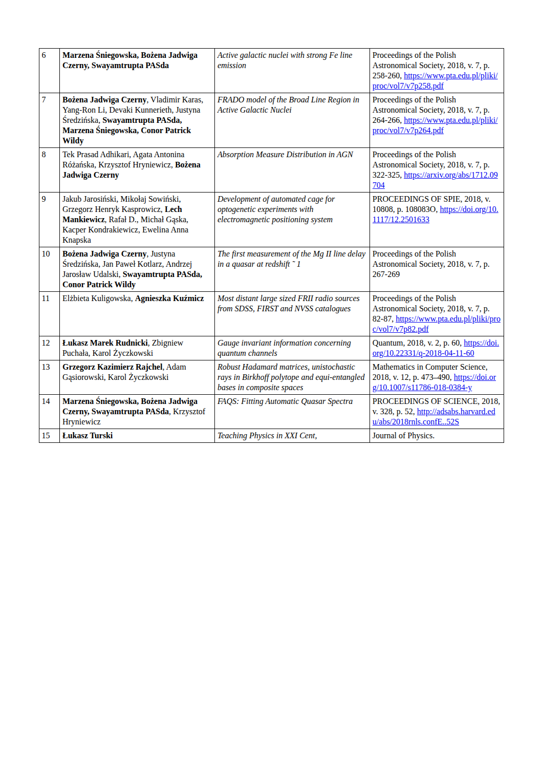| 6 | Marzena Śniegowska, Bożena Jadwiga Czerny, Swayamtrupta PASda | Active galactic nuclei with strong Fe line emission | Proceedings of the Polish Astronomical Society, 2018, v. 7, p. 258-260, https://www.pta.edu.pl/pliki/proc/vol7/v7p258.pdf |
| 7 | Bożena Jadwiga Czerny , Vladimir Karas, Yang-Ron Li, Devaki Kunnerieth, Justyna Średzińska, Swayamtrupta PASda, Marzena Śniegowska, Conor Patrick Wildy | FRADO model of the Broad Line Region in Active Galactic Nuclei | Proceedings of the Polish Astronomical Society, 2018, v. 7, p. 264-266, https://www.pta.edu.pl/pliki/proc/vol7/v7p264.pdf |
| 8 | Tek Prasad Adhikari, Agata Antonina Różańska, Krzysztof Hryniewicz, Bożena Jadwiga Czerny | Absorption Measure Distribution in AGN | Proceedings of the Polish Astronomical Society, 2018, v. 7, p. 322-325, https://arxiv.org/abs/1712.09704 |
| 9 | Jakub Jarosiński, Mikołaj Sowiński, Grzegorz Henryk Kasprowicz, Lech Mankiewicz , Rafał D., Michał Gąska, Kacper Kondrakiewicz, Ewelina Anna Knapska | Development of automated cage for optogenetic experiments with electromagnetic positioning system | PROCEEDINGS OF SPIE, 2018, v. 10808, p. 108083O, https://doi.org/10.1117/12.2501633 |
| 10 | Bożena Jadwiga Czerny , Justyna Średzińska, Jan Paweł Kotlarz, Andrzej Jarosław Udalski, Swayamtrupta PASda, Conor Patrick Wildy | The first measurement of the Mg II line delay in a quasar at redshift ˜ 1 | Proceedings of the Polish Astronomical Society, 2018, v. 7, p. 267-269 |
| 11 | Elżbieta Kuligowska, Agnieszka Kuźmicz | Most distant large sized FRII radio sources from SDSS, FIRST and NVSS catalogues | Proceedings of the Polish Astronomical Society, 2018, v. 7, p. 82-87, https://www.pta.edu.pl/pliki/proc/vol7/v7p82.pdf |
| 12 | Łukasz Marek Rudnicki , Zbigniew Puchała, Karol Życzkowski | Gauge invariant information concerning quantum channels | Quantum, 2018, v. 2, p. 60, https://doi.org/10.22331/q-2018-04-11-60 |
| 13 | Grzegorz Kazimierz Rajchel , Adam Gąsiorowski, Karol Życzkowski | Robust Hadamard matrices, unistochastic rays in Birkhoff polytope and equi-entangled bases in composite spaces | Mathematics in Computer Science, 2018, v. 12, p. 473–490, https://doi.org/10.1007/s11786-018-0384-y |
| 14 | Marzena Śniegowska, Bożena Jadwiga Czerny, Swayamtrupta PASda , Krzysztof Hryniewicz | FAQS: Fitting Automatic Quasar Spectra | PROCEEDINGS OF SCIENCE, 2018, v. 328, p. 52, http://adsabs.harvard.edu/abs/2018rnls.confE..52S |
| 15 | Łukasz Turski | Teaching Physics in XXI Cent, | Journal of Physics. |